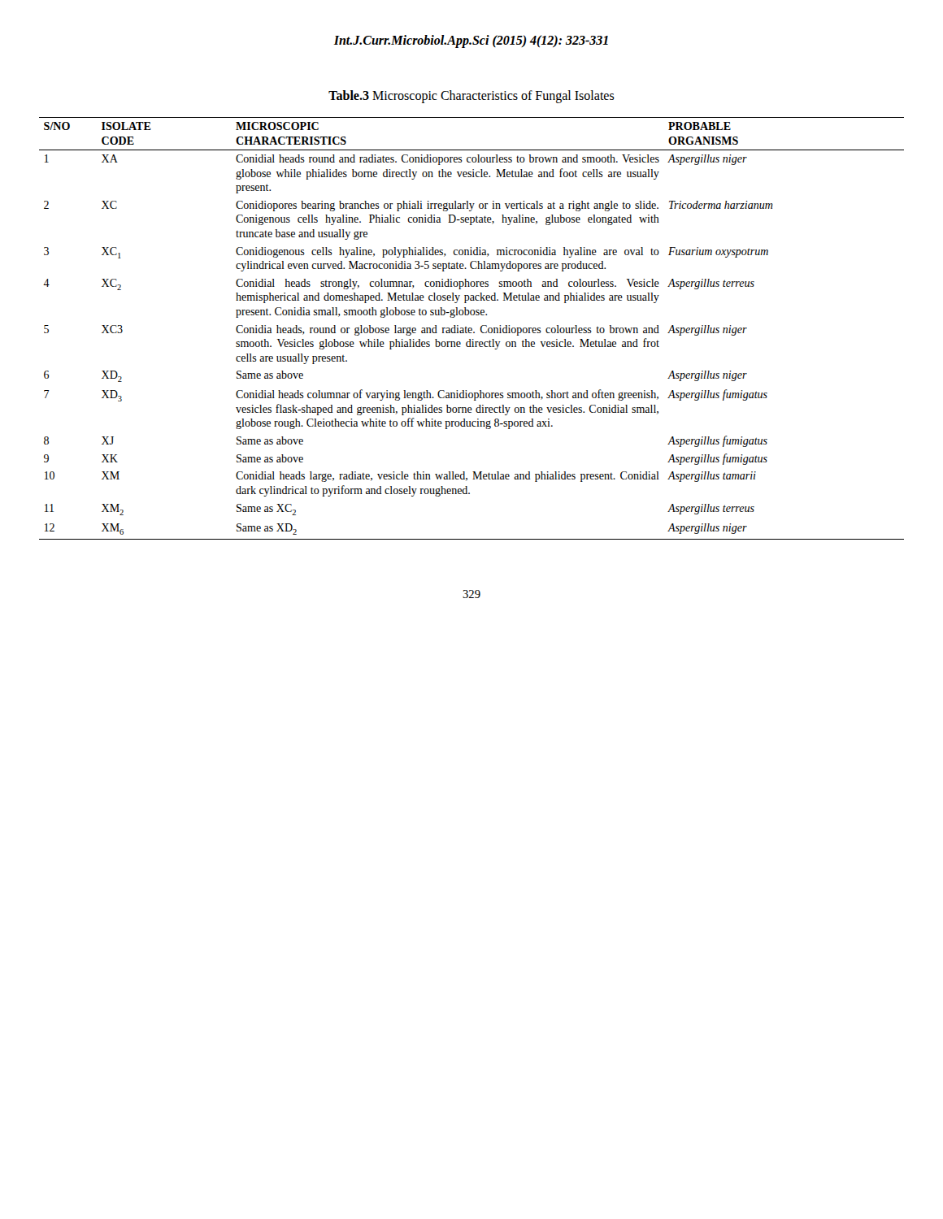Int.J.Curr.Microbiol.App.Sci (2015) 4(12): 323-331
Table.3 Microscopic Characteristics of Fungal Isolates
| S/NO | ISOLATE CODE | MICROSCOPIC CHARACTERISTICS | PROBABLE ORGANISMS |
| --- | --- | --- | --- |
| 1 | XA | Conidial heads round and radiates. Conidiopores colourless to brown and smooth. Vesicles globose while phialides borne directly on the vesicle. Metulae and foot cells are usually present. | Aspergillus niger |
| 2 | XC | Conidiopores bearing branches or phiali irregularly or in verticals at a right angle to slide. Conigenous cells hyaline. Phialic conidia D-septate, hyaline, glubose elongated with truncate base and usually gre | Tricoderma harzianum |
| 3 | XC 1 | Conidiogenous cells hyaline, polyphialides, conidia, microconidia hyaline are oval to cylindrical even curved. Macroconidia 3-5 septate. Chlamydopores are produced. | Fusarium oxyspotrum |
| 4 | XC 2 | Conidial heads strongly, columnar, conidiophores smooth and colourless. Vesicle hemispherical and domeshaped. Metulae closely packed. Metulae and phialides are usually present. Conidia small, smooth globose to sub-globose. | Aspergillus terreus |
| 5 | XC3 | Conidia heads, round or globose large and radiate. Conidiopores colourless to brown and smooth. Vesicles globose while phialides borne directly on the vesicle. Metulae and frot cells are usually present. | Aspergillus niger |
| 6 | XD 2 | Same as above | Aspergillus niger |
| 7 | XD 3 | Conidial heads columnar of varying length. Canidiophores smooth, short and often greenish, vesicles flask-shaped and greenish, phialides borne directly on the vesicles. Conidial small, globose rough. Cleiothecia white to off white producing 8-spored axi. | Aspergillus fumigatus |
| 8 | XJ | Same as above | Aspergillus fumigatus |
| 9 | XK | Same as above | Aspergillus fumigatus |
| 10 | XM | Conidial heads large, radiate, vesicle thin walled, Metulae and phialides present. Conidial dark cylindrical to pyriform and closely roughened. | Aspergillus tamarii |
| 11 | XM 2 | Same as XC 2 | Aspergillus terreus |
| 12 | XM 6 | Same as XD 2 | Aspergillus niger |
329